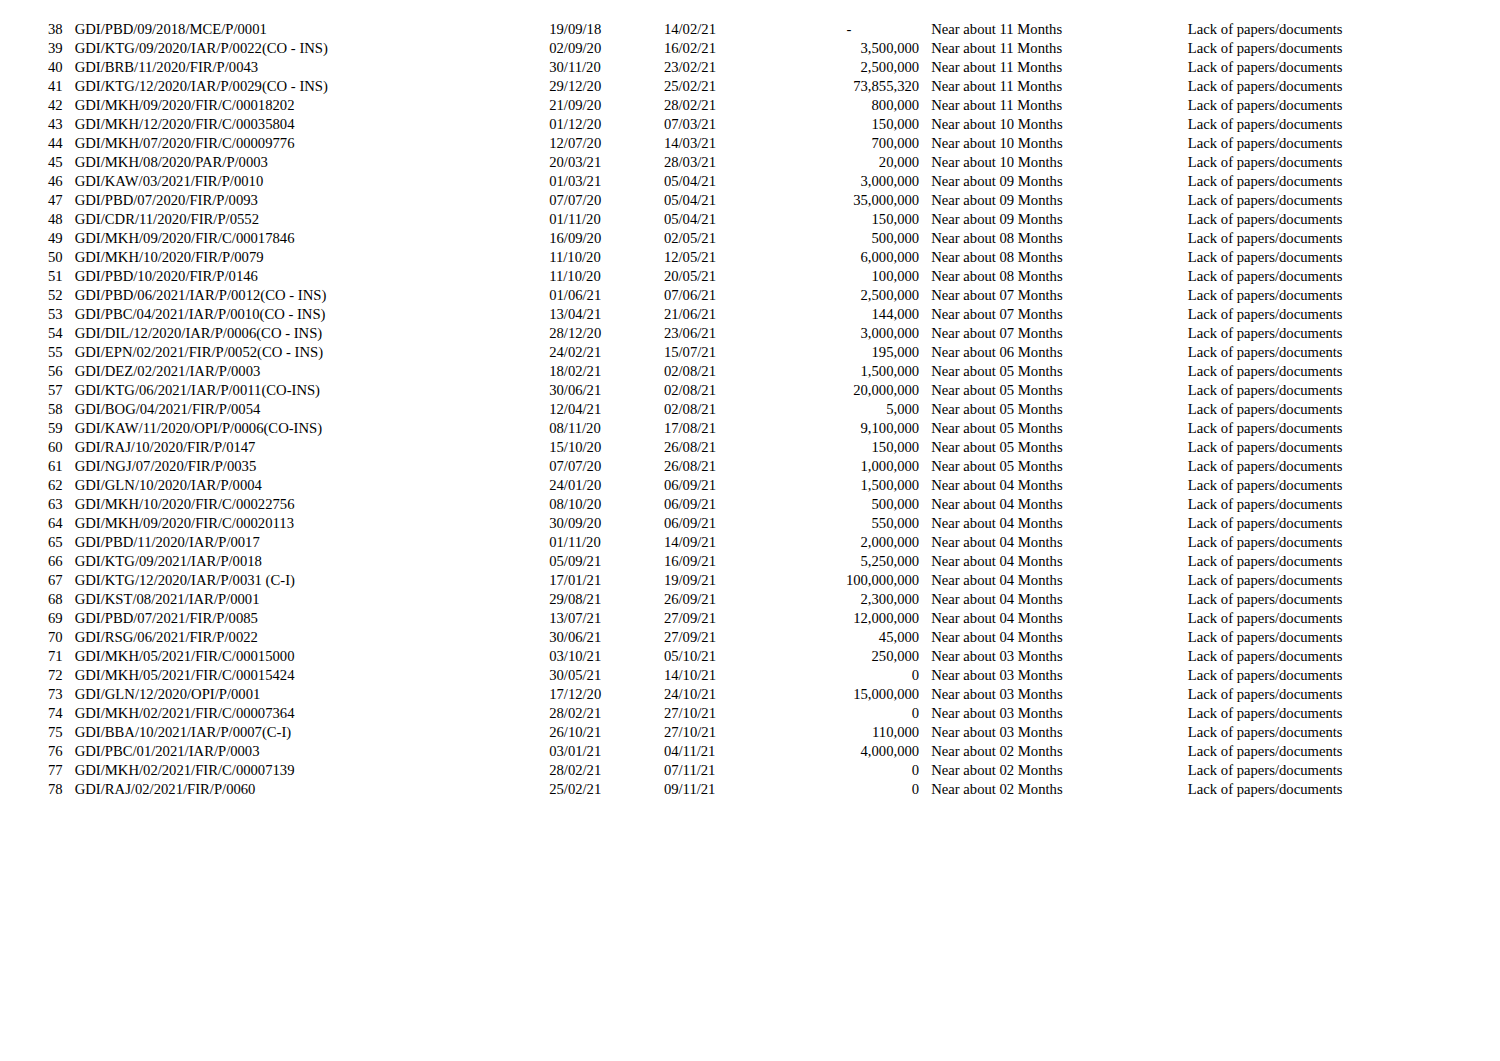| 38 | GDI/PBD/09/2018/MCE/P/0001 | 19/09/18 | 14/02/21 | - | Near about 11 Months | Lack of papers/documents |
| 39 | GDI/KTG/09/2020/IAR/P/0022(CO - INS) | 02/09/20 | 16/02/21 | 3,500,000 | Near about 11 Months | Lack of papers/documents |
| 40 | GDI/BRB/11/2020/FIR/P/0043 | 30/11/20 | 23/02/21 | 2,500,000 | Near about 11 Months | Lack of papers/documents |
| 41 | GDI/KTG/12/2020/IAR/P/0029(CO - INS) | 29/12/20 | 25/02/21 | 73,855,320 | Near about 11 Months | Lack of papers/documents |
| 42 | GDI/MKH/09/2020/FIR/C/00018202 | 21/09/20 | 28/02/21 | 800,000 | Near about 11 Months | Lack of papers/documents |
| 43 | GDI/MKH/12/2020/FIR/C/00035804 | 01/12/20 | 07/03/21 | 150,000 | Near about 10 Months | Lack of papers/documents |
| 44 | GDI/MKH/07/2020/FIR/C/00009776 | 12/07/20 | 14/03/21 | 700,000 | Near about 10 Months | Lack of papers/documents |
| 45 | GDI/MKH/08/2020/PAR/P/0003 | 20/03/21 | 28/03/21 | 20,000 | Near about 10 Months | Lack of papers/documents |
| 46 | GDI/KAW/03/2021/FIR/P/0010 | 01/03/21 | 05/04/21 | 3,000,000 | Near about 09 Months | Lack of papers/documents |
| 47 | GDI/PBD/07/2020/FIR/P/0093 | 07/07/20 | 05/04/21 | 35,000,000 | Near about 09 Months | Lack of papers/documents |
| 48 | GDI/CDR/11/2020/FIR/P/0552 | 01/11/20 | 05/04/21 | 150,000 | Near about 09 Months | Lack of papers/documents |
| 49 | GDI/MKH/09/2020/FIR/C/00017846 | 16/09/20 | 02/05/21 | 500,000 | Near about 08 Months | Lack of papers/documents |
| 50 | GDI/MKH/10/2020/FIR/P/0079 | 11/10/20 | 12/05/21 | 6,000,000 | Near about 08 Months | Lack of papers/documents |
| 51 | GDI/PBD/10/2020/FIR/P/0146 | 11/10/20 | 20/05/21 | 100,000 | Near about 08 Months | Lack of papers/documents |
| 52 | GDI/PBD/06/2021/IAR/P/0012(CO - INS) | 01/06/21 | 07/06/21 | 2,500,000 | Near about 07 Months | Lack of papers/documents |
| 53 | GDI/PBC/04/2021/IAR/P/0010(CO - INS) | 13/04/21 | 21/06/21 | 144,000 | Near about 07 Months | Lack of papers/documents |
| 54 | GDI/DIL/12/2020/IAR/P/0006(CO - INS) | 28/12/20 | 23/06/21 | 3,000,000 | Near about 07 Months | Lack of papers/documents |
| 55 | GDI/EPN/02/2021/FIR/P/0052(CO - INS) | 24/02/21 | 15/07/21 | 195,000 | Near about 06 Months | Lack of papers/documents |
| 56 | GDI/DEZ/02/2021/IAR/P/0003 | 18/02/21 | 02/08/21 | 1,500,000 | Near about 05 Months | Lack of papers/documents |
| 57 | GDI/KTG/06/2021/IAR/P/0011(CO-INS) | 30/06/21 | 02/08/21 | 20,000,000 | Near about 05 Months | Lack of papers/documents |
| 58 | GDI/BOG/04/2021/FIR/P/0054 | 12/04/21 | 02/08/21 | 5,000 | Near about 05 Months | Lack of papers/documents |
| 59 | GDI/KAW/11/2020/OPI/P/0006(CO-INS) | 08/11/20 | 17/08/21 | 9,100,000 | Near about 05 Months | Lack of papers/documents |
| 60 | GDI/RAJ/10/2020/FIR/P/0147 | 15/10/20 | 26/08/21 | 150,000 | Near about 05 Months | Lack of papers/documents |
| 61 | GDI/NGJ/07/2020/FIR/P/0035 | 07/07/20 | 26/08/21 | 1,000,000 | Near about 05 Months | Lack of papers/documents |
| 62 | GDI/GLN/10/2020/IAR/P/0004 | 24/01/20 | 06/09/21 | 1,500,000 | Near about 04 Months | Lack of papers/documents |
| 63 | GDI/MKH/10/2020/FIR/C/00022756 | 08/10/20 | 06/09/21 | 500,000 | Near about 04 Months | Lack of papers/documents |
| 64 | GDI/MKH/09/2020/FIR/C/00020113 | 30/09/20 | 06/09/21 | 550,000 | Near about 04 Months | Lack of papers/documents |
| 65 | GDI/PBD/11/2020/IAR/P/0017 | 01/11/20 | 14/09/21 | 2,000,000 | Near about 04 Months | Lack of papers/documents |
| 66 | GDI/KTG/09/2021/IAR/P/0018 | 05/09/21 | 16/09/21 | 5,250,000 | Near about 04 Months | Lack of papers/documents |
| 67 | GDI/KTG/12/2020/IAR/P/0031 (C-I) | 17/01/21 | 19/09/21 | 100,000,000 | Near about 04 Months | Lack of papers/documents |
| 68 | GDI/KST/08/2021/IAR/P/0001 | 29/08/21 | 26/09/21 | 2,300,000 | Near about 04 Months | Lack of papers/documents |
| 69 | GDI/PBD/07/2021/FIR/P/0085 | 13/07/21 | 27/09/21 | 12,000,000 | Near about 04 Months | Lack of papers/documents |
| 70 | GDI/RSG/06/2021/FIR/P/0022 | 30/06/21 | 27/09/21 | 45,000 | Near about 04 Months | Lack of papers/documents |
| 71 | GDI/MKH/05/2021/FIR/C/00015000 | 03/10/21 | 05/10/21 | 250,000 | Near about 03 Months | Lack of papers/documents |
| 72 | GDI/MKH/05/2021/FIR/C/00015424 | 30/05/21 | 14/10/21 | 0 | Near about 03 Months | Lack of papers/documents |
| 73 | GDI/GLN/12/2020/OPI/P/0001 | 17/12/20 | 24/10/21 | 15,000,000 | Near about 03 Months | Lack of papers/documents |
| 74 | GDI/MKH/02/2021/FIR/C/00007364 | 28/02/21 | 27/10/21 | 0 | Near about 03 Months | Lack of papers/documents |
| 75 | GDI/BBA/10/2021/IAR/P/0007(C-I) | 26/10/21 | 27/10/21 | 110,000 | Near about 03 Months | Lack of papers/documents |
| 76 | GDI/PBC/01/2021/IAR/P/0003 | 03/01/21 | 04/11/21 | 4,000,000 | Near about 02 Months | Lack of papers/documents |
| 77 | GDI/MKH/02/2021/FIR/C/00007139 | 28/02/21 | 07/11/21 | 0 | Near about 02 Months | Lack of papers/documents |
| 78 | GDI/RAJ/02/2021/FIR/P/0060 | 25/02/21 | 09/11/21 | 0 | Near about 02 Months | Lack of papers/documents |